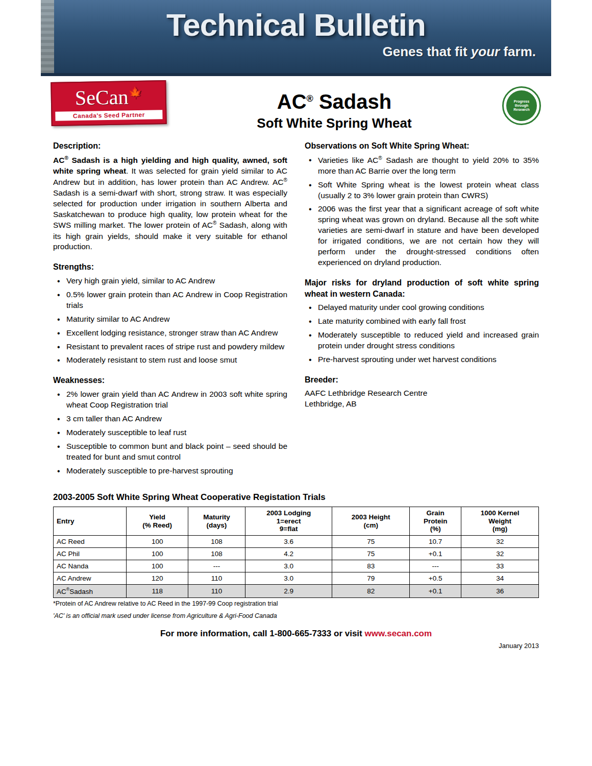Technical Bulletin
Genes that fit your farm.
SeCan🍁
Canada's Seed Partner
AC® Sadash
Soft White Spring Wheat
Progress through Research
Description:
AC® Sadash is a high yielding and high quality, awned, soft white spring wheat. It was selected for grain yield similar to AC Andrew but in addition, has lower protein than AC Andrew. AC® Sadash is a semi-dwarf with short, strong straw. It was especially selected for production under irrigation in southern Alberta and Saskatchewan to produce high quality, low protein wheat for the SWS milling market. The lower protein of AC® Sadash, along with its high grain yields, should make it very suitable for ethanol production.
Strengths:
Very high grain yield, similar to AC Andrew
0.5% lower grain protein than AC Andrew in Coop Registration trials
Maturity similar to AC Andrew
Excellent lodging resistance, stronger straw than AC Andrew
Resistant to prevalent races of stripe rust and powdery mildew
Moderately resistant to stem rust and loose smut
Weaknesses:
2% lower grain yield than AC Andrew in 2003 soft white spring wheat Coop Registration trial
3 cm taller than AC Andrew
Moderately susceptible to leaf rust
Susceptible to common bunt and black point – seed should be treated for bunt and smut control
Moderately susceptible to pre-harvest sprouting
Observations on Soft White Spring Wheat:
Varieties like AC® Sadash are thought to yield 20% to 35% more than AC Barrie over the long term
Soft White Spring wheat is the lowest protein wheat class (usually 2 to 3% lower grain protein than CWRS)
2006 was the first year that a significant acreage of soft white spring wheat was grown on dryland. Because all the soft white varieties are semi-dwarf in stature and have been developed for irrigated conditions, we are not certain how they will perform under the drought-stressed conditions often experienced on dryland production.
Major risks for dryland production of soft white spring wheat in western Canada:
Delayed maturity under cool growing conditions
Late maturity combined with early fall frost
Moderately susceptible to reduced yield and increased grain protein under drought stress conditions
Pre-harvest sprouting under wet harvest conditions
Breeder:
AAFC Lethbridge Research Centre
Lethbridge, AB
2003-2005 Soft White Spring Wheat Cooperative Registation Trials
| Entry | Yield (% Reed) | Maturity (days) | 2003 Lodging 1=erect 9=flat | 2003 Height (cm) | Grain Protein (%) | 1000 Kernel Weight (mg) |
| --- | --- | --- | --- | --- | --- | --- |
| AC Reed | 100 | 108 | 3.6 | 75 | 10.7 | 32 |
| AC Phil | 100 | 108 | 4.2 | 75 | +0.1 | 32 |
| AC Nanda | 100 | --- | 3.0 | 83 | --- | 33 |
| AC Andrew | 120 | 110 | 3.0 | 79 | +0.5 | 34 |
| AC ® Sadash | 118 | 110 | 2.9 | 82 | +0.1 | 36 |
*Protein of AC Andrew relative to AC Reed in the 1997-99 Coop registration trial
'AC' is an official mark used under license from Agriculture & Agri-Food Canada
For more information, call 1-800-665-7333 or visit www.secan.com
January 2013